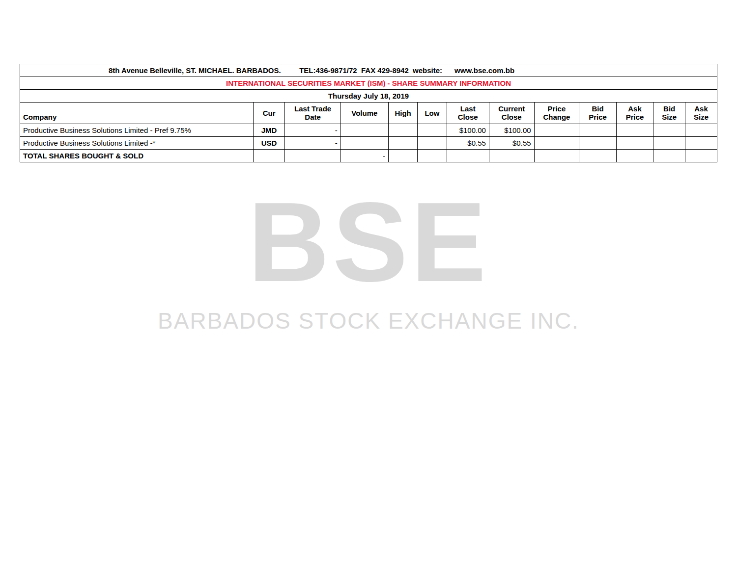BSE
BARBADOS STOCK EXCHANGE INC.
| 8th Avenue Belleville, ST. MICHAEL. BARBADOS. TEL:436-9871/72 FAX 429-8942 website: www.bse.com.bb |
| INTERNATIONAL SECURITIES MARKET (ISM) - SHARE SUMMARY INFORMATION |
| Thursday July 18, 2019 |
| Company | Cur | Last Trade Date | Volume | High | Low | Last Close | Current Close | Price Change | Bid Price | Ask Price | Bid Size | Ask Size |
| Productive Business Solutions Limited - Pref 9.75% | JMD | - | | | | $100.00 | $100.00 | | | | | |
| Productive Business Solutions Limited -* | USD | - | | | | $0.55 | $0.55 | | | | | |
| TOTAL SHARES BOUGHT & SOLD | | | - | | | | | | | | | |